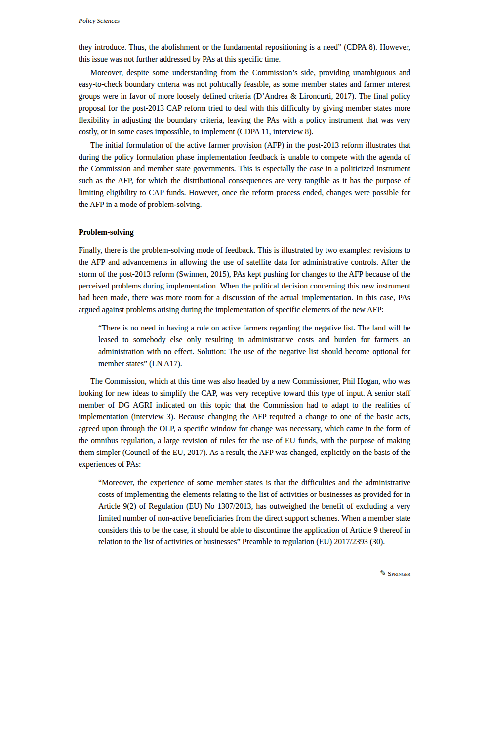Policy Sciences
they introduce. Thus, the abolishment or the fundamental repositioning is a need” (CDPA 8). However, this issue was not further addressed by PAs at this specific time.
Moreover, despite some understanding from the Commission’s side, providing unambiguous and easy-to-check boundary criteria was not politically feasible, as some member states and farmer interest groups were in favor of more loosely defined criteria (D’Andrea & Lironcurti, 2017). The final policy proposal for the post-2013 CAP reform tried to deal with this difficulty by giving member states more flexibility in adjusting the boundary criteria, leaving the PAs with a policy instrument that was very costly, or in some cases impossible, to implement (CDPA 11, interview 8).
The initial formulation of the active farmer provision (AFP) in the post-2013 reform illustrates that during the policy formulation phase implementation feedback is unable to compete with the agenda of the Commission and member state governments. This is especially the case in a politicized instrument such as the AFP, for which the distributional consequences are very tangible as it has the purpose of limiting eligibility to CAP funds. However, once the reform process ended, changes were possible for the AFP in a mode of problem-solving.
Problem-solving
Finally, there is the problem-solving mode of feedback. This is illustrated by two examples: revisions to the AFP and advancements in allowing the use of satellite data for administrative controls. After the storm of the post-2013 reform (Swinnen, 2015), PAs kept pushing for changes to the AFP because of the perceived problems during implementation. When the political decision concerning this new instrument had been made, there was more room for a discussion of the actual implementation. In this case, PAs argued against problems arising during the implementation of specific elements of the new AFP:
“There is no need in having a rule on active farmers regarding the negative list. The land will be leased to somebody else only resulting in administrative costs and burden for farmers an administration with no effect. Solution: The use of the negative list should become optional for member states” (LN A17).
The Commission, which at this time was also headed by a new Commissioner, Phil Hogan, who was looking for new ideas to simplify the CAP, was very receptive toward this type of input. A senior staff member of DG AGRI indicated on this topic that the Commission had to adapt to the realities of implementation (interview 3). Because changing the AFP required a change to one of the basic acts, agreed upon through the OLP, a specific window for change was necessary, which came in the form of the omnibus regulation, a large revision of rules for the use of EU funds, with the purpose of making them simpler (Council of the EU, 2017). As a result, the AFP was changed, explicitly on the basis of the experiences of PAs:
“Moreover, the experience of some member states is that the difficulties and the administrative costs of implementing the elements relating to the list of activities or businesses as provided for in Article 9(2) of Regulation (EU) No 1307/2013, has outweighed the benefit of excluding a very limited number of non-active beneficiaries from the direct support schemes. When a member state considers this to be the case, it should be able to discontinue the application of Article 9 thereof in relation to the list of activities or businesses” Preamble to regulation (EU) 2017/2393 (30).
✎ Springer